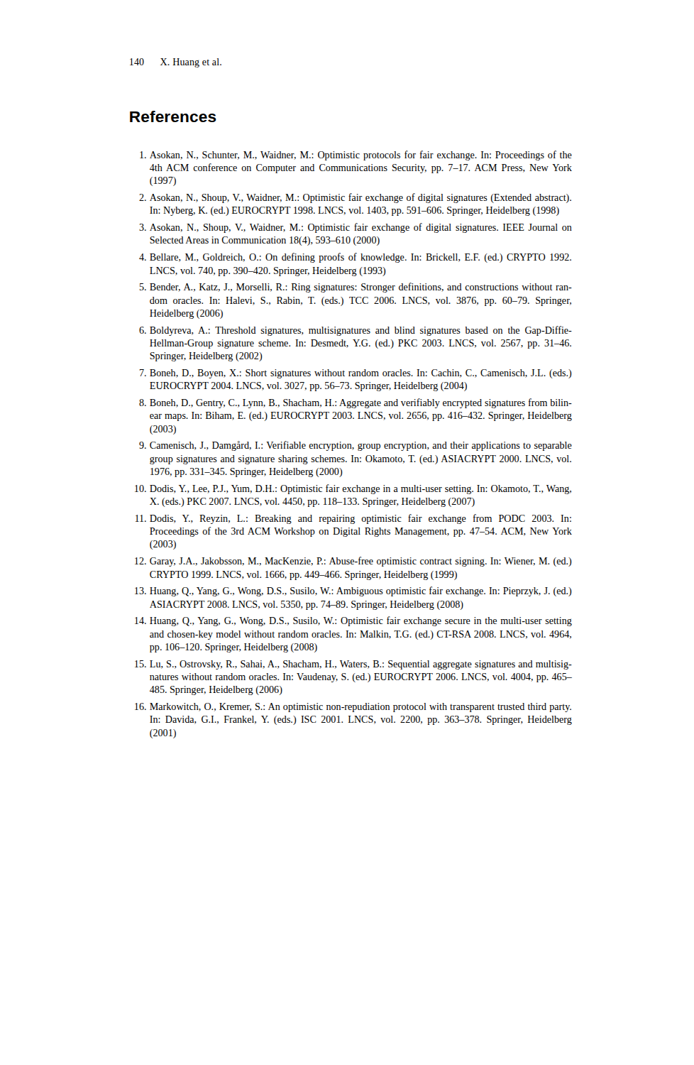140 X. Huang et al.
References
Asokan, N., Schunter, M., Waidner, M.: Optimistic protocols for fair exchange. In: Proceedings of the 4th ACM conference on Computer and Communications Security, pp. 7–17. ACM Press, New York (1997)
Asokan, N., Shoup, V., Waidner, M.: Optimistic fair exchange of digital signatures (Extended abstract). In: Nyberg, K. (ed.) EUROCRYPT 1998. LNCS, vol. 1403, pp. 591–606. Springer, Heidelberg (1998)
Asokan, N., Shoup, V., Waidner, M.: Optimistic fair exchange of digital signatures. IEEE Journal on Selected Areas in Communication 18(4), 593–610 (2000)
Bellare, M., Goldreich, O.: On defining proofs of knowledge. In: Brickell, E.F. (ed.) CRYPTO 1992. LNCS, vol. 740, pp. 390–420. Springer, Heidelberg (1993)
Bender, A., Katz, J., Morselli, R.: Ring signatures: Stronger definitions, and constructions without random oracles. In: Halevi, S., Rabin, T. (eds.) TCC 2006. LNCS, vol. 3876, pp. 60–79. Springer, Heidelberg (2006)
Boldyreva, A.: Threshold signatures, multisignatures and blind signatures based on the Gap-Diffie-Hellman-Group signature scheme. In: Desmedt, Y.G. (ed.) PKC 2003. LNCS, vol. 2567, pp. 31–46. Springer, Heidelberg (2002)
Boneh, D., Boyen, X.: Short signatures without random oracles. In: Cachin, C., Camenisch, J.L. (eds.) EUROCRYPT 2004. LNCS, vol. 3027, pp. 56–73. Springer, Heidelberg (2004)
Boneh, D., Gentry, C., Lynn, B., Shacham, H.: Aggregate and verifiably encrypted signatures from bilinear maps. In: Biham, E. (ed.) EUROCRYPT 2003. LNCS, vol. 2656, pp. 416–432. Springer, Heidelberg (2003)
Camenisch, J., Damgård, I.: Verifiable encryption, group encryption, and their applications to separable group signatures and signature sharing schemes. In: Okamoto, T. (ed.) ASIACRYPT 2000. LNCS, vol. 1976, pp. 331–345. Springer, Heidelberg (2000)
Dodis, Y., Lee, P.J., Yum, D.H.: Optimistic fair exchange in a multi-user setting. In: Okamoto, T., Wang, X. (eds.) PKC 2007. LNCS, vol. 4450, pp. 118–133. Springer, Heidelberg (2007)
Dodis, Y., Reyzin, L.: Breaking and repairing optimistic fair exchange from PODC 2003. In: Proceedings of the 3rd ACM Workshop on Digital Rights Management, pp. 47–54. ACM, New York (2003)
Garay, J.A., Jakobsson, M., MacKenzie, P.: Abuse-free optimistic contract signing. In: Wiener, M. (ed.) CRYPTO 1999. LNCS, vol. 1666, pp. 449–466. Springer, Heidelberg (1999)
Huang, Q., Yang, G., Wong, D.S., Susilo, W.: Ambiguous optimistic fair exchange. In: Pieprzyk, J. (ed.) ASIACRYPT 2008. LNCS, vol. 5350, pp. 74–89. Springer, Heidelberg (2008)
Huang, Q., Yang, G., Wong, D.S., Susilo, W.: Optimistic fair exchange secure in the multi-user setting and chosen-key model without random oracles. In: Malkin, T.G. (ed.) CT-RSA 2008. LNCS, vol. 4964, pp. 106–120. Springer, Heidelberg (2008)
Lu, S., Ostrovsky, R., Sahai, A., Shacham, H., Waters, B.: Sequential aggregate signatures and multisignatures without random oracles. In: Vaudenay, S. (ed.) EUROCRYPT 2006. LNCS, vol. 4004, pp. 465–485. Springer, Heidelberg (2006)
Markowitch, O., Kremer, S.: An optimistic non-repudiation protocol with transparent trusted third party. In: Davida, G.I., Frankel, Y. (eds.) ISC 2001. LNCS, vol. 2200, pp. 363–378. Springer, Heidelberg (2001)